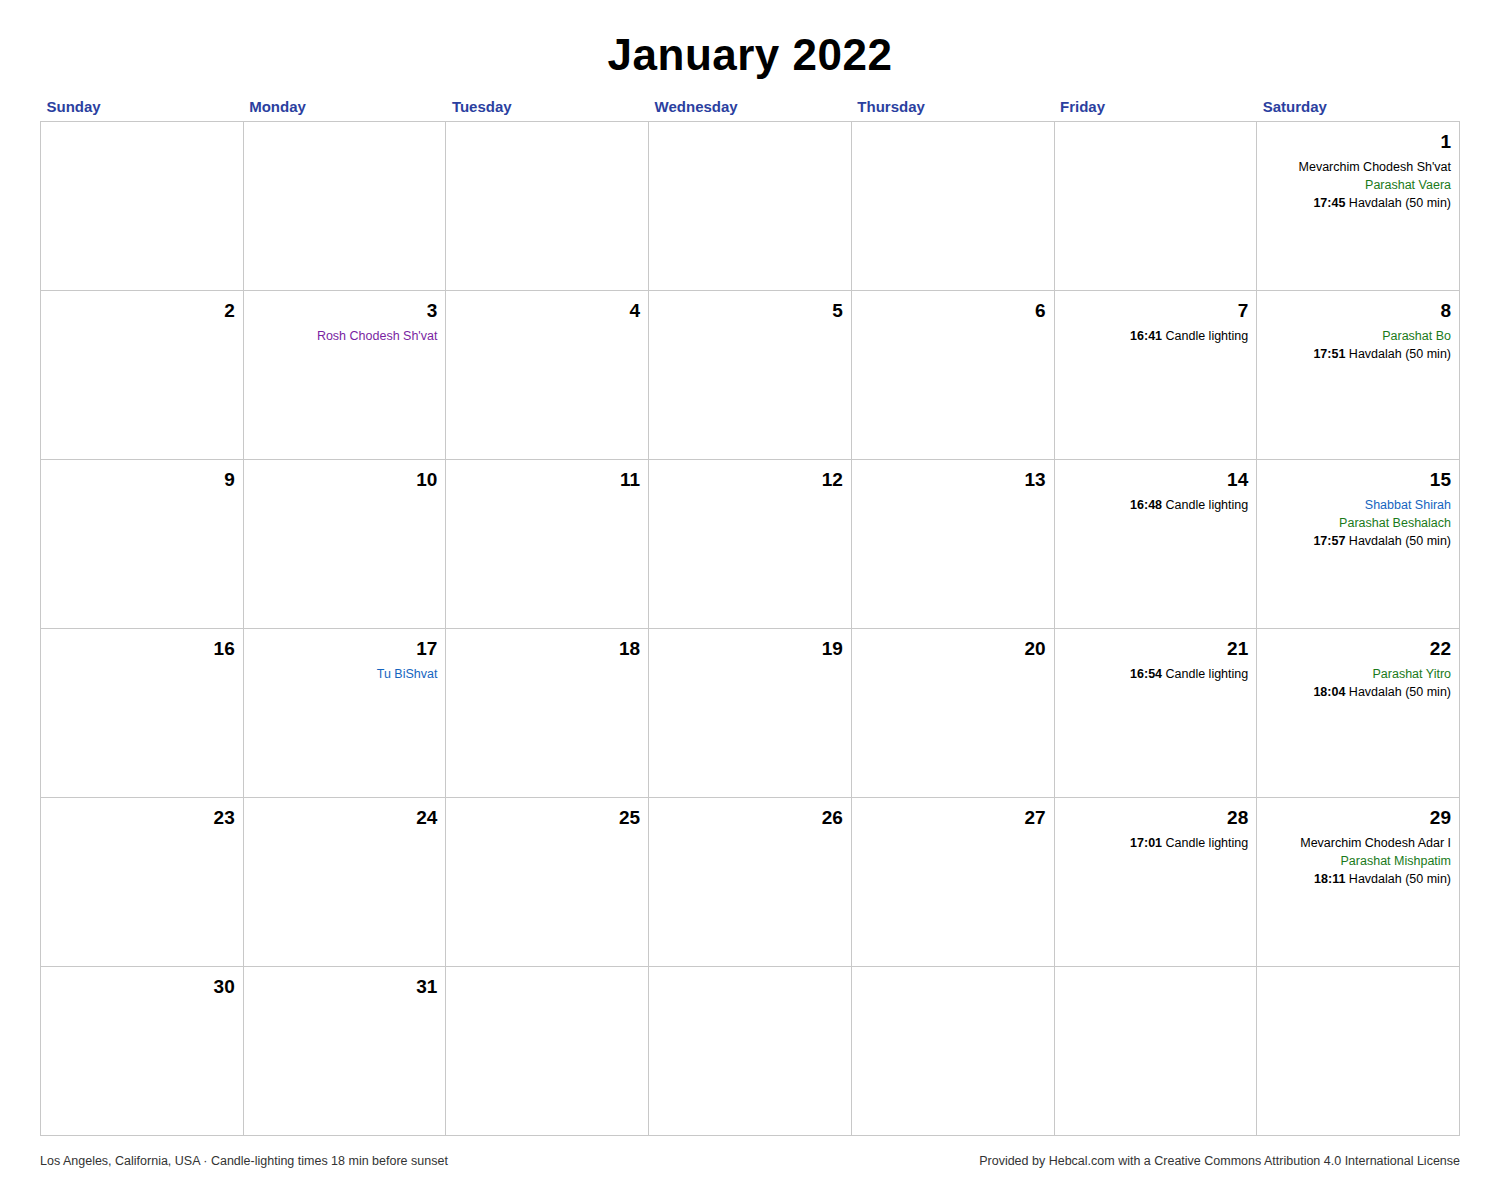January 2022
| Sunday | Monday | Tuesday | Wednesday | Thursday | Friday | Saturday |
| --- | --- | --- | --- | --- | --- | --- |
| | | | | | | 1 Mevarchim Chodesh Sh'vat Parashat Vaera 17:45 Havdalah (50 min) |
| 2 | 3 Rosh Chodesh Sh'vat | 4 | 5 | 6 | 7 16:41 Candle lighting | 8 Parashat Bo 17:51 Havdalah (50 min) |
| 9 | 10 | 11 | 12 | 13 | 14 16:48 Candle lighting | 15 Shabbat Shirah Parashat Beshalach 17:57 Havdalah (50 min) |
| 16 | 17 Tu BiShvat | 18 | 19 | 20 | 21 16:54 Candle lighting | 22 Parashat Yitro 18:04 Havdalah (50 min) |
| 23 | 24 | 25 | 26 | 27 | 28 17:01 Candle lighting | 29 Mevarchim Chodesh Adar I Parashat Mishpatim 18:11 Havdalah (50 min) |
| 30 | 31 | | | | | |
Los Angeles, California, USA · Candle-lighting times 18 min before sunset
Provided by Hebcal.com with a Creative Commons Attribution 4.0 International License